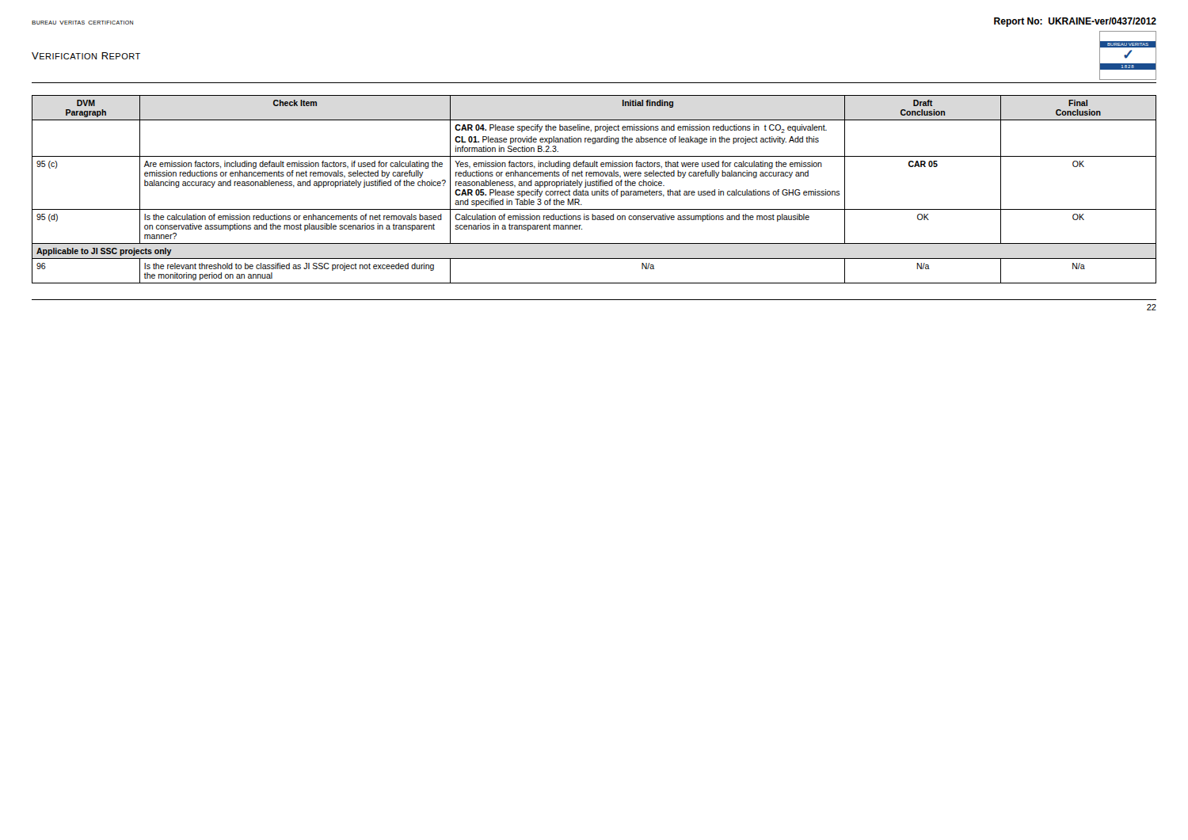BUREAU VERITAS CERTIFICATION
Report No: UKRAINE-ver/0437/2012
VERIFICATION REPORT
BUREAU VERITAS
✓
1828
| DVM Paragraph | Check Item | Initial finding | Draft Conclusion | Final Conclusion |
| --- | --- | --- | --- | --- |
| | | CAR 04. Please specify the baseline, project emissions and emission reductions in t CO 2 equivalent. CL 01. Please provide explanation regarding the absence of leakage in the project activity. Add this information in Section B.2.3. | | |
| 95 (c) | Are emission factors, including default emission factors, if used for calculating the emission reductions or enhancements of net removals, selected by carefully balancing accuracy and reasonableness, and appropriately justified of the choice? | Yes, emission factors, including default emission factors, that were used for calculating the emission reductions or enhancements of net removals, were selected by carefully balancing accuracy and reasonableness, and appropriately justified of the choice. CAR 05. Please specify correct data units of parameters, that are used in calculations of GHG emissions and specified in Table 3 of the MR. | CAR 05 | OK |
| 95 (d) | Is the calculation of emission reductions or enhancements of net removals based on conservative assumptions and the most plausible scenarios in a transparent manner? | Calculation of emission reductions is based on conservative assumptions and the most plausible scenarios in a transparent manner. | OK | OK |
| Applicable to JI SSC projects only |
| 96 | Is the relevant threshold to be classified as JI SSC project not exceeded during the monitoring period on an annual | N/a | N/a | N/a |
22